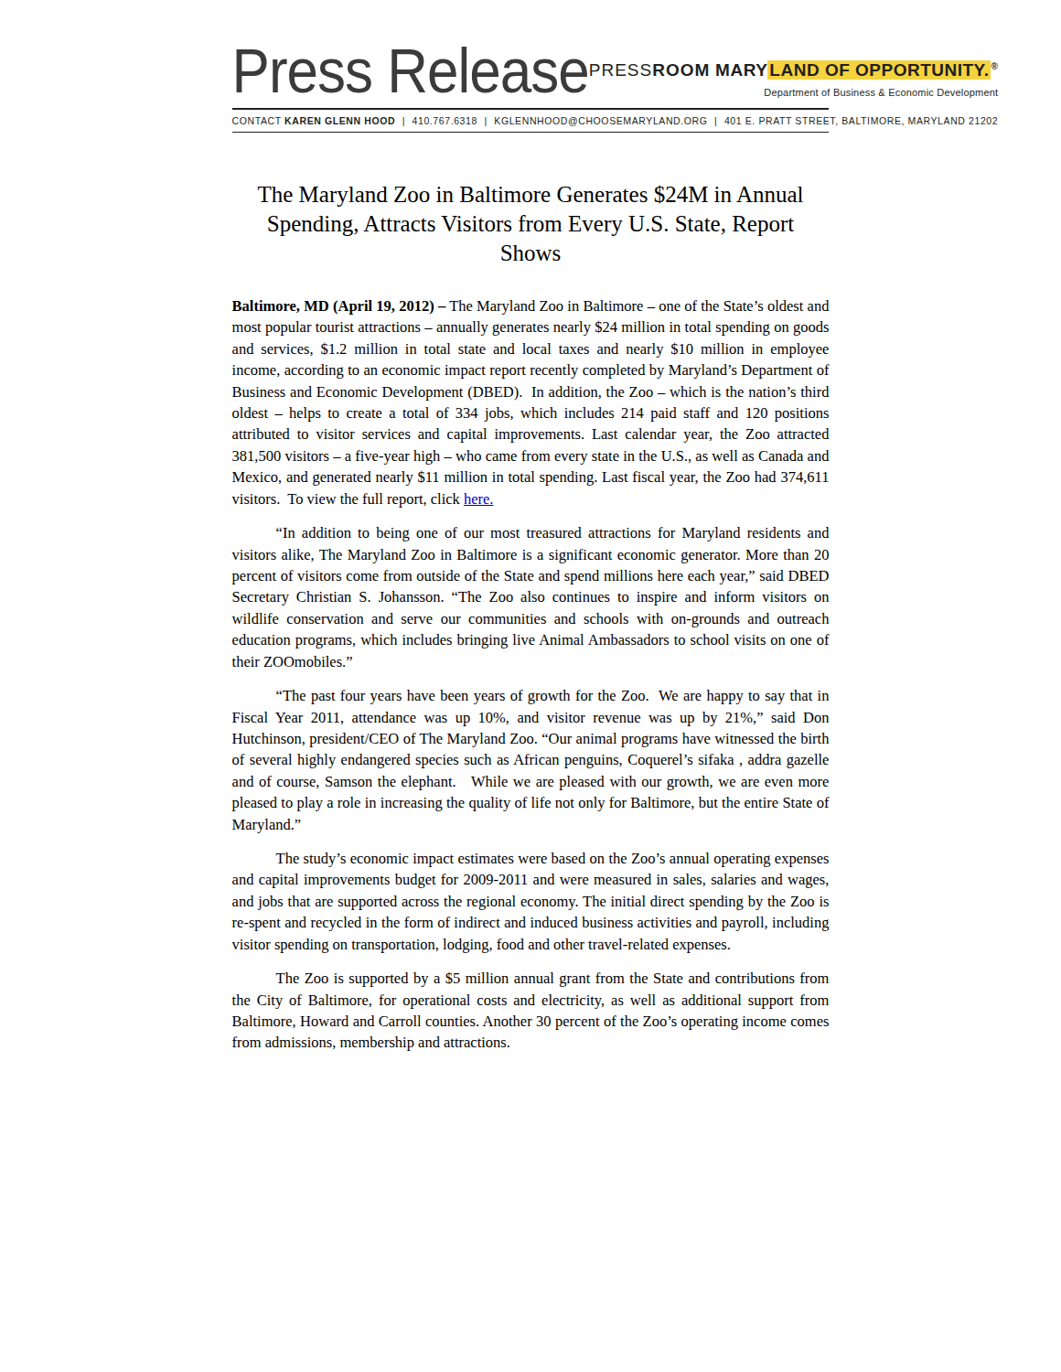PRESSROOM MARYLAND OF OPPORTUNITY
Press Release
PRESS ROOM MARYLAND OF OPPORTUNITY.®
Department of Business & Economic Development
CONTACT KAREN GLENN HOOD | 410.767.6318 | KGLENNHOOD@CHOOSEMARYLAND.ORG | 401 E. PRATT STREET, BALTIMORE, MARYLAND 21202
The Maryland Zoo in Baltimore Generates $24M in Annual Spending, Attracts Visitors from Every U.S. State, Report Shows
Baltimore, MD (April 19, 2012) – The Maryland Zoo in Baltimore – one of the State’s oldest and most popular tourist attractions – annually generates nearly $24 million in total spending on goods and services, $1.2 million in total state and local taxes and nearly $10 million in employee income, according to an economic impact report recently completed by Maryland’s Department of Business and Economic Development (DBED). In addition, the Zoo – which is the nation’s third oldest – helps to create a total of 334 jobs, which includes 214 paid staff and 120 positions attributed to visitor services and capital improvements. Last calendar year, the Zoo attracted 381,500 visitors – a five-year high – who came from every state in the U.S., as well as Canada and Mexico, and generated nearly $11 million in total spending. Last fiscal year, the Zoo had 374,611 visitors. To view the full report, click here.
“In addition to being one of our most treasured attractions for Maryland residents and visitors alike, The Maryland Zoo in Baltimore is a significant economic generator. More than 20 percent of visitors come from outside of the State and spend millions here each year,” said DBED Secretary Christian S. Johansson. “The Zoo also continues to inspire and inform visitors on wildlife conservation and serve our communities and schools with on-grounds and outreach education programs, which includes bringing live Animal Ambassadors to school visits on one of their ZOOmobiles.”
“The past four years have been years of growth for the Zoo. We are happy to say that in Fiscal Year 2011, attendance was up 10%, and visitor revenue was up by 21%,” said Don Hutchinson, president/CEO of The Maryland Zoo. “Our animal programs have witnessed the birth of several highly endangered species such as African penguins, Coquerel’s sifaka , addra gazelle and of course, Samson the elephant. While we are pleased with our growth, we are even more pleased to play a role in increasing the quality of life not only for Baltimore, but the entire State of Maryland.”
The study’s economic impact estimates were based on the Zoo’s annual operating expenses and capital improvements budget for 2009-2011 and were measured in sales, salaries and wages, and jobs that are supported across the regional economy. The initial direct spending by the Zoo is re-spent and recycled in the form of indirect and induced business activities and payroll, including visitor spending on transportation, lodging, food and other travel-related expenses.
The Zoo is supported by a $5 million annual grant from the State and contributions from the City of Baltimore, for operational costs and electricity, as well as additional support from Baltimore, Howard and Carroll counties. Another 30 percent of the Zoo’s operating income comes from admissions, membership and attractions.